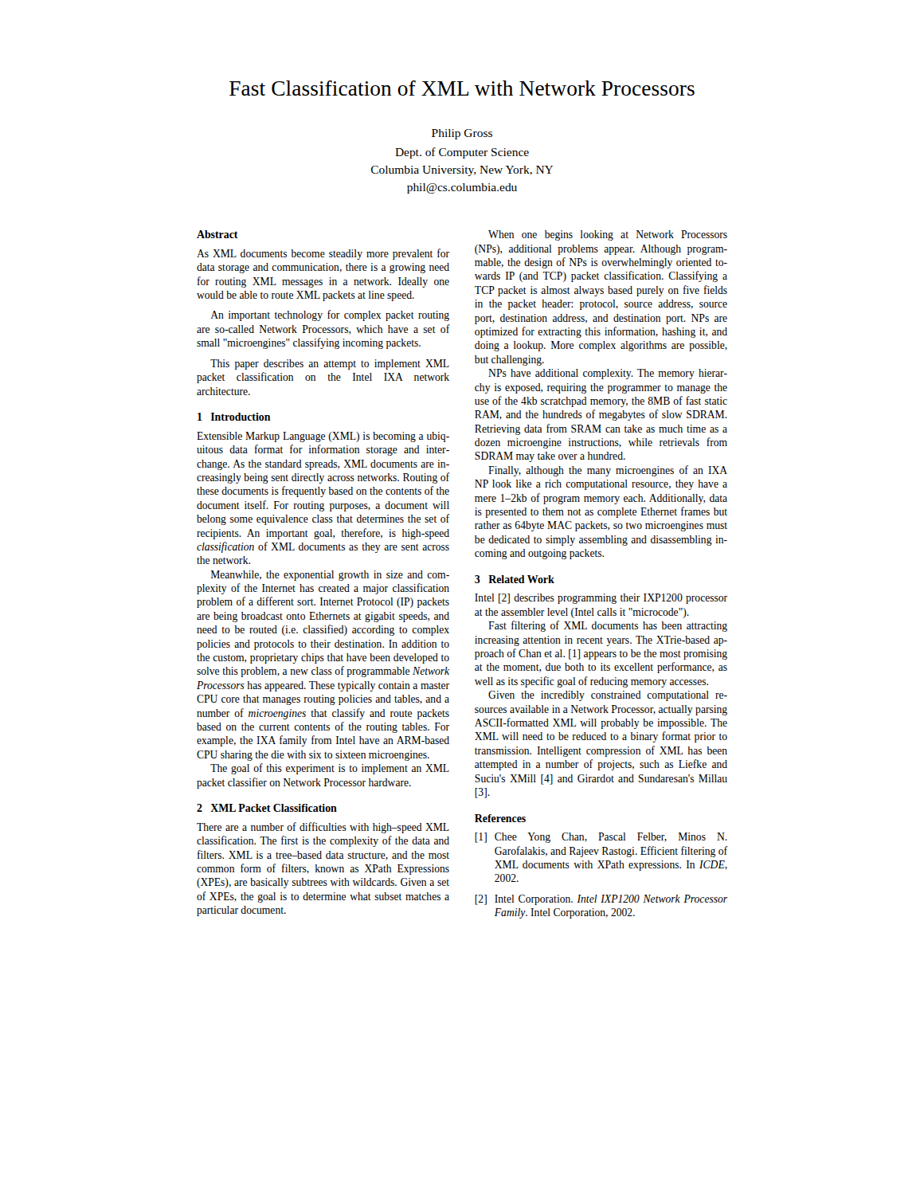Fast Classification of XML with Network Processors
Philip Gross
Dept. of Computer Science
Columbia University, New York, NY
phil@cs.columbia.edu
Abstract
As XML documents become steadily more prevalent for data storage and communication, there is a growing need for routing XML messages in a network. Ideally one would be able to route XML packets at line speed.
An important technology for complex packet routing are so-called Network Processors, which have a set of small "microengines" classifying incoming packets.
This paper describes an attempt to implement XML packet classification on the Intel IXA network architecture.
1 Introduction
Extensible Markup Language (XML) is becoming a ubiquitous data format for information storage and interchange. As the standard spreads, XML documents are increasingly being sent directly across networks. Routing of these documents is frequently based on the contents of the document itself. For routing purposes, a document will belong some equivalence class that determines the set of recipients. An important goal, therefore, is high-speed classification of XML documents as they are sent across the network.
Meanwhile, the exponential growth in size and complexity of the Internet has created a major classification problem of a different sort. Internet Protocol (IP) packets are being broadcast onto Ethernets at gigabit speeds, and need to be routed (i.e. classified) according to complex policies and protocols to their destination. In addition to the custom, proprietary chips that have been developed to solve this problem, a new class of programmable Network Processors has appeared. These typically contain a master CPU core that manages routing policies and tables, and a number of microengines that classify and route packets based on the current contents of the routing tables. For example, the IXA family from Intel have an ARM-based CPU sharing the die with six to sixteen microengines.
The goal of this experiment is to implement an XML packet classifier on Network Processor hardware.
2 XML Packet Classification
There are a number of difficulties with high–speed XML classification. The first is the complexity of the data and filters. XML is a tree–based data structure, and the most common form of filters, known as XPath Expressions (XPEs), are basically subtrees with wildcards. Given a set of XPEs, the goal is to determine what subset matches a particular document.
When one begins looking at Network Processors (NPs), additional problems appear. Although programmable, the design of NPs is overwhelmingly oriented towards IP (and TCP) packet classification. Classifying a TCP packet is almost always based purely on five fields in the packet header: protocol, source address, source port, destination address, and destination port. NPs are optimized for extracting this information, hashing it, and doing a lookup. More complex algorithms are possible, but challenging.
NPs have additional complexity. The memory hierarchy is exposed, requiring the programmer to manage the use of the 4kb scratchpad memory, the 8MB of fast static RAM, and the hundreds of megabytes of slow SDRAM. Retrieving data from SRAM can take as much time as a dozen microengine instructions, while retrievals from SDRAM may take over a hundred.
Finally, although the many microengines of an IXA NP look like a rich computational resource, they have a mere 1–2kb of program memory each. Additionally, data is presented to them not as complete Ethernet frames but rather as 64byte MAC packets, so two microengines must be dedicated to simply assembling and disassembling incoming and outgoing packets.
3 Related Work
Intel [2] describes programming their IXP1200 processor at the assembler level (Intel calls it "microcode").
Fast filtering of XML documents has been attracting increasing attention in recent years. The XTrie-based approach of Chan et al. [1] appears to be the most promising at the moment, due both to its excellent performance, as well as its specific goal of reducing memory accesses.
Given the incredibly constrained computational resources available in a Network Processor, actually parsing ASCII-formatted XML will probably be impossible. The XML will need to be reduced to a binary format prior to transmission. Intelligent compression of XML has been attempted in a number of projects, such as Liefke and Suciu's XMill [4] and Girardot and Sundaresan's Millau [3].
References
[1]
Chee Yong Chan, Pascal Felber, Minos N. Garofalakis, and Rajeev Rastogi. Efficient filtering of XML documents with XPath expressions. In ICDE, 2002.
[2]
Intel Corporation. Intel IXP1200 Network Processor Family. Intel Corporation, 2002.